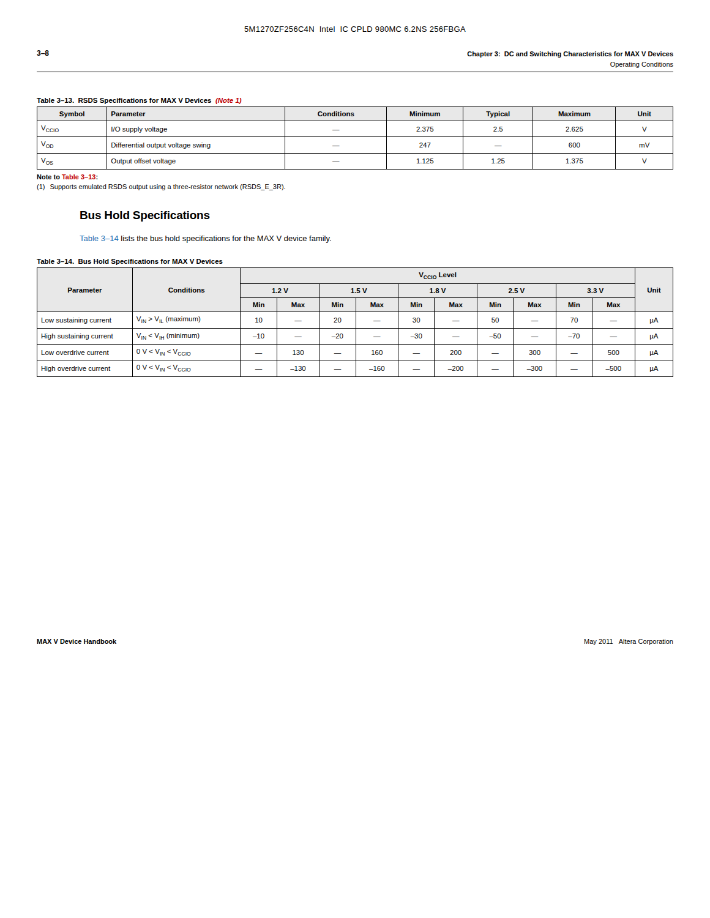5M1270ZF256C4N Intel IC CPLD 980MC 6.2NS 256FBGA
3–8
Chapter 3: DC and Switching Characteristics for MAX V Devices
Operating Conditions
Table 3–13. RSDS Specifications for MAX V Devices (Note 1)
| Symbol | Parameter | Conditions | Minimum | Typical | Maximum | Unit |
| --- | --- | --- | --- | --- | --- | --- |
| V CCIO | I/O supply voltage | — | 2.375 | 2.5 | 2.625 | V |
| V OD | Differential output voltage swing | — | 247 | — | 600 | mV |
| V OS | Output offset voltage | — | 1.125 | 1.25 | 1.375 | V |
Note to Table 3–13:
(1) Supports emulated RSDS output using a three-resistor network (RSDS_E_3R).
Bus Hold Specifications
Table 3–14 lists the bus hold specifications for the MAX V device family.
Table 3–14. Bus Hold Specifications for MAX V Devices
| Parameter | Conditions | V CCIO Level | Unit |
| --- | --- | --- | --- |
| 1.2 V | 1.5 V | 1.8 V | 2.5 V | 3.3 V |
| Min | Max | Min | Max | Min | Max | Min | Max | Min | Max |
| Low sustaining current | V IN > V IL (maximum) | 10 | — | 20 | — | 30 | — | 50 | — | 70 | — | µA |
| High sustaining current | V IN < V IH (minimum) | –10 | — | –20 | — | –30 | — | –50 | — | –70 | — | µA |
| Low overdrive current | 0 V < V IN < V CCIO | — | 130 | — | 160 | — | 200 | — | 300 | — | 500 | µA |
| High overdrive current | 0 V < V IN < V CCIO | — | –130 | — | –160 | — | –200 | — | –300 | — | –500 | µA |
MAX V Device Handbook
May 2011 Altera Corporation